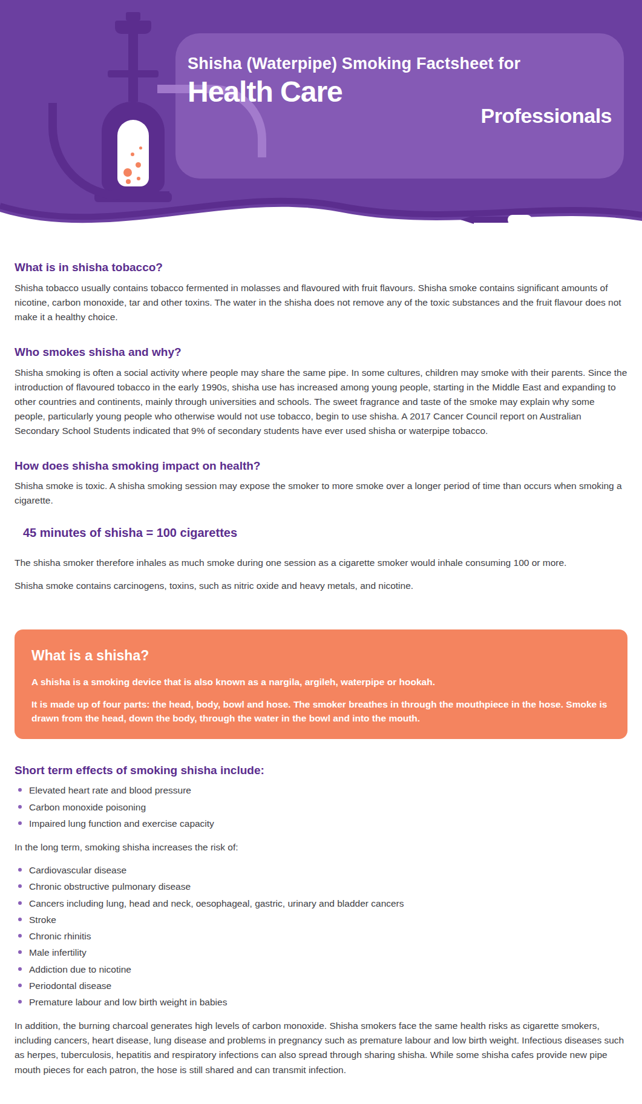Shisha (Waterpipe) Smoking Factsheet for
Health Care
Professionals
What is in shisha tobacco?
Shisha tobacco usually contains tobacco fermented in molasses and flavoured with fruit flavours. Shisha smoke contains significant amounts of nicotine, carbon monoxide, tar and other toxins. The water in the shisha does not remove any of the toxic substances and the fruit flavour does not make it a healthy choice.
Who smokes shisha and why?
Shisha smoking is often a social activity where people may share the same pipe. In some cultures, children may smoke with their parents. Since the introduction of flavoured tobacco in the early 1990s, shisha use has increased among young people, starting in the Middle East and expanding to other countries and continents, mainly through universities and schools. The sweet fragrance and taste of the smoke may explain why some people, particularly young people who otherwise would not use tobacco, begin to use shisha. A 2017 Cancer Council report on Australian Secondary School Students indicated that 9% of secondary students have ever used shisha or waterpipe tobacco.
How does shisha smoking impact on health?
Shisha smoke is toxic. A shisha smoking session may expose the smoker to more smoke over a longer period of time than occurs when smoking a cigarette.
45 minutes of shisha = 100 cigarettes
The shisha smoker therefore inhales as much smoke during one session as a cigarette smoker would inhale consuming 100 or more.
Shisha smoke contains carcinogens, toxins, such as nitric oxide and heavy metals, and nicotine.
What is a shisha?
A shisha is a smoking device that is also known as a nargila, argileh, waterpipe or hookah.
It is made up of four parts: the head, body, bowl and hose. The smoker breathes in through the mouthpiece in the hose. Smoke is drawn from the head, down the body, through the water in the bowl and into the mouth.
Short term effects of smoking shisha include:
Elevated heart rate and blood pressure
Carbon monoxide poisoning
Impaired lung function and exercise capacity
In the long term, smoking shisha increases the risk of:
Cardiovascular disease
Chronic obstructive pulmonary disease
Cancers including lung, head and neck, oesophageal, gastric, urinary and bladder cancers
Stroke
Chronic rhinitis
Male infertility
Addiction due to nicotine
Periodontal disease
Premature labour and low birth weight in babies
In addition, the burning charcoal generates high levels of carbon monoxide. Shisha smokers face the same health risks as cigarette smokers, including cancers, heart disease, lung disease and problems in pregnancy such as premature labour and low birth weight. Infectious diseases such as herpes, tuberculosis, hepatitis and respiratory infections can also spread through sharing shisha. While some shisha cafes provide new pipe mouth pieces for each patron, the hose is still shared and can transmit infection.